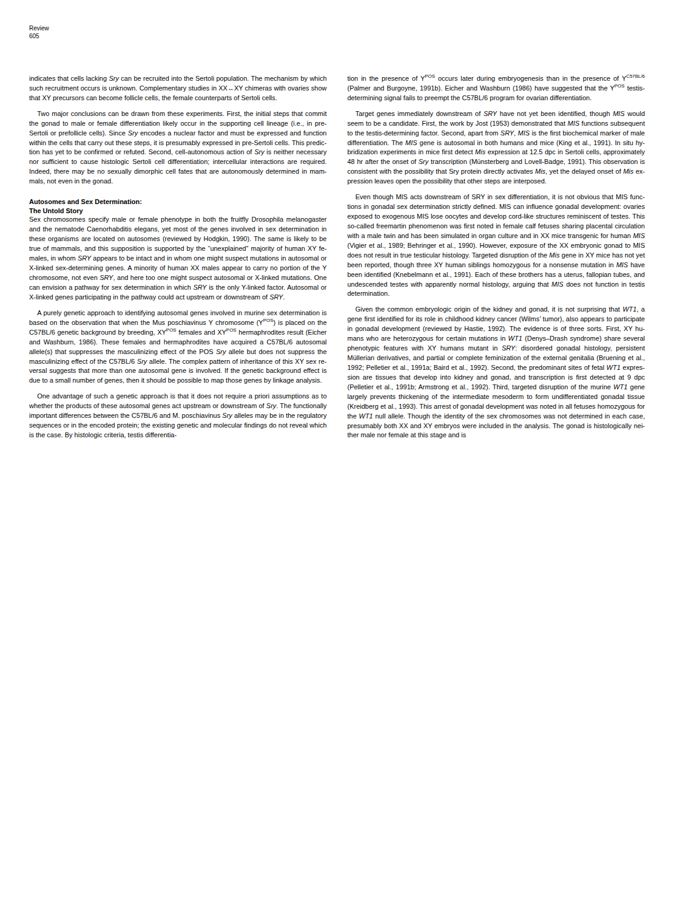Review
605
indicates that cells lacking Sry can be recruited into the Sertoli population. The mechanism by which such recruitment occurs is unknown. Complementary studies in XX↔XY chimeras with ovaries show that XY precursors can become follicle cells, the female counterparts of Sertoli cells.
Two major conclusions can be drawn from these experiments. First, the initial steps that commit the gonad to male or female differentiation likely occur in the supporting cell lineage (i.e., in pre-Sertoli or prefollicle cells). Since Sry encodes a nuclear factor and must be expressed and function within the cells that carry out these steps, it is presumably expressed in pre-Sertoli cells. This prediction has yet to be confirmed or refuted. Second, cell-autonomous action of Sry is neither necessary nor sufficient to cause histologic Sertoli cell differentiation; intercellular interactions are required. Indeed, there may be no sexually dimorphic cell fates that are autonomously determined in mammals, not even in the gonad.
Autosomes and Sex Determination:
The Untold Story
Sex chromosomes specify male or female phenotype in both the fruitfly Drosophila melanogaster and the nematode Caenorhabditis elegans, yet most of the genes involved in sex determination in these organisms are located on autosomes (reviewed by Hodgkin, 1990). The same is likely to be true of mammals, and this supposition is supported by the “unexplained” majority of human XY females, in whom SRY appears to be intact and in whom one might suspect mutations in autosomal or X-linked sex-determining genes. A minority of human XX males appear to carry no portion of the Y chromosome, not even SRY, and here too one might suspect autosomal or X-linked mutations. One can envision a pathway for sex determination in which SRY is the only Y-linked factor. Autosomal or X-linked genes participating in the pathway could act upstream or downstream of SRY.
A purely genetic approach to identifying autosomal genes involved in murine sex determination is based on the observation that when the Mus poschiavinus Y chromosome (YPOS) is placed on the C57BL/6 genetic background by breeding, XYPOS females and XYPOS hermaphrodites result (Eicher and Washburn, 1986). These females and hermaphrodites have acquired a C57BL/6 autosomal allele(s) that suppresses the masculinizing effect of the POS Sry allele but does not suppress the masculinizing effect of the C57BL/6 Sry allele. The complex pattern of inheritance of this XY sex reversal suggests that more than one autosomal gene is involved. If the genetic background effect is due to a small number of genes, then it should be possible to map those genes by linkage analysis.
One advantage of such a genetic approach is that it does not require a priori assumptions as to whether the products of these autosomal genes act upstream or downstream of Sry. The functionally important differences between the C57BL/6 and M. poschiavinus Sry alleles may be in the regulatory sequences or in the encoded protein; the existing genetic and molecular findings do not reveal which is the case. By histologic criteria, testis differentia-
tion in the presence of YPOS occurs later during embryogenesis than in the presence of YC57BL/6 (Palmer and Burgoyne, 1991b). Eicher and Washburn (1986) have suggested that the YPOS testis-determining signal fails to preempt the C57BL/6 program for ovarian differentiation.
Target genes immediately downstream of SRY have not yet been identified, though MIS would seem to be a candidate. First, the work by Jost (1953) demonstrated that MIS functions subsequent to the testis-determining factor. Second, apart from SRY, MIS is the first biochemical marker of male differentiation. The MIS gene is autosomal in both humans and mice (King et al., 1991). In situ hybridization experiments in mice first detect Mis expression at 12.5 dpc in Sertoli cells, approximately 48 hr after the onset of Sry transcription (Münsterberg and Lovell-Badge, 1991). This observation is consistent with the possibility that Sry protein directly activates Mis, yet the delayed onset of Mis expression leaves open the possibility that other steps are interposed.
Even though MIS acts downstream of SRY in sex differentiation, it is not obvious that MIS functions in gonadal sex determination strictly defined. MIS can influence gonadal development: ovaries exposed to exogenous MIS lose oocytes and develop cord-like structures reminiscent of testes. This so-called freemartin phenomenon was first noted in female calf fetuses sharing placental circulation with a male twin and has been simulated in organ culture and in XX mice transgenic for human MIS (Vigier et al., 1989; Behringer et al., 1990). However, exposure of the XX embryonic gonad to MIS does not result in true testicular histology. Targeted disruption of the Mis gene in XY mice has not yet been reported, though three XY human siblings homozygous for a nonsense mutation in MIS have been identified (Knebelmann et al., 1991). Each of these brothers has a uterus, fallopian tubes, and undescended testes with apparently normal histology, arguing that MIS does not function in testis determination.
Given the common embryologic origin of the kidney and gonad, it is not surprising that WT1, a gene first identified for its role in childhood kidney cancer (Wilms’ tumor), also appears to participate in gonadal development (reviewed by Hastie, 1992). The evidence is of three sorts. First, XY humans who are heterozygous for certain mutations in WT1 (Denys–Drash syndrome) share several phenotypic features with XY humans mutant in SRY: disordered gonadal histology, persistent Müllerian derivatives, and partial or complete feminization of the external genitalia (Bruening et al., 1992; Pelletier et al., 1991a; Baird et al., 1992). Second, the predominant sites of fetal WT1 expression are tissues that develop into kidney and gonad, and transcription is first detected at 9 dpc (Pelletier et al., 1991b; Armstrong et al., 1992). Third, targeted disruption of the murine WT1 gene largely prevents thickening of the intermediate mesoderm to form undifferentiated gonadal tissue (Kreidberg et al., 1993). This arrest of gonadal development was noted in all fetuses homozygous for the WT1 null allele. Though the identity of the sex chromosomes was not determined in each case, presumably both XX and XY embryos were included in the analysis. The gonad is histologically neither male nor female at this stage and is